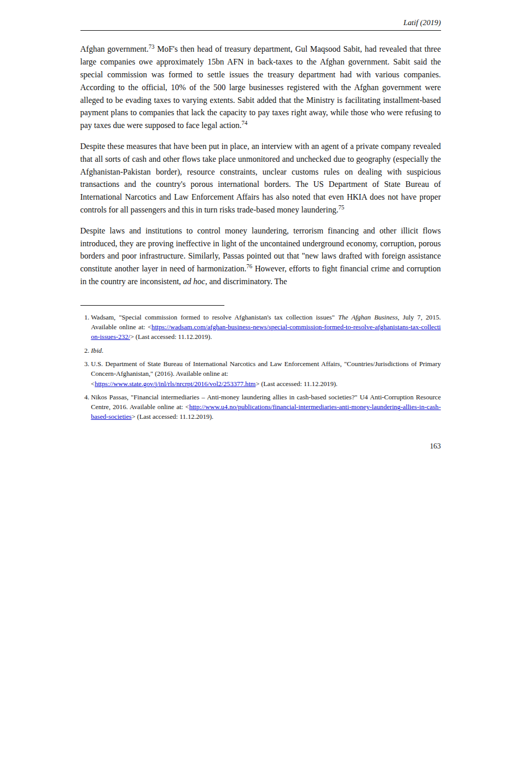Latif (2019)
Afghan government.73 MoF's then head of treasury department, Gul Maqsood Sabit, had revealed that three large companies owe approximately 15bn AFN in back-taxes to the Afghan government. Sabit said the special commission was formed to settle issues the treasury department had with various companies. According to the official, 10% of the 500 large businesses registered with the Afghan government were alleged to be evading taxes to varying extents. Sabit added that the Ministry is facilitating installment-based payment plans to companies that lack the capacity to pay taxes right away, while those who were refusing to pay taxes due were supposed to face legal action.74
Despite these measures that have been put in place, an interview with an agent of a private company revealed that all sorts of cash and other flows take place unmonitored and unchecked due to geography (especially the Afghanistan-Pakistan border), resource constraints, unclear customs rules on dealing with suspicious transactions and the country's porous international borders. The US Department of State Bureau of International Narcotics and Law Enforcement Affairs has also noted that even HKIA does not have proper controls for all passengers and this in turn risks trade-based money laundering.75
Despite laws and institutions to control money laundering, terrorism financing and other illicit flows introduced, they are proving ineffective in light of the uncontained underground economy, corruption, porous borders and poor infrastructure. Similarly, Passas pointed out that "new laws drafted with foreign assistance constitute another layer in need of harmonization.76 However, efforts to fight financial crime and corruption in the country are inconsistent, ad hoc, and discriminatory. The
Wadsam, "Special commission formed to resolve Afghanistan's tax collection issues" The Afghan Business, July 7, 2015. Available online at: <https://wadsam.com/afghan-business-news/special-commission-formed-to-resolve-afghanistans-tax-collection-issues-232/> (Last accessed: 11.12.2019).
Ibid.
U.S. Department of State Bureau of International Narcotics and Law Enforcement Affairs, "Countries/Jurisdictions of Primary Concern-Afghanistan," (2016). Available online at:
<https://www.state.gov/j/inl/rls/nrcrpt/2016/vol2/253377.htm> (Last accessed: 11.12.2019).
Nikos Passas, "Financial intermediaries – Anti-money laundering allies in cash-based societies?" U4 Anti-Corruption Resource Centre, 2016. Available online at: <http://www.u4.no/publications/financial-intermediaries-anti-money-laundering-allies-in-cash-based-societies> (Last accessed: 11.12.2019).
163